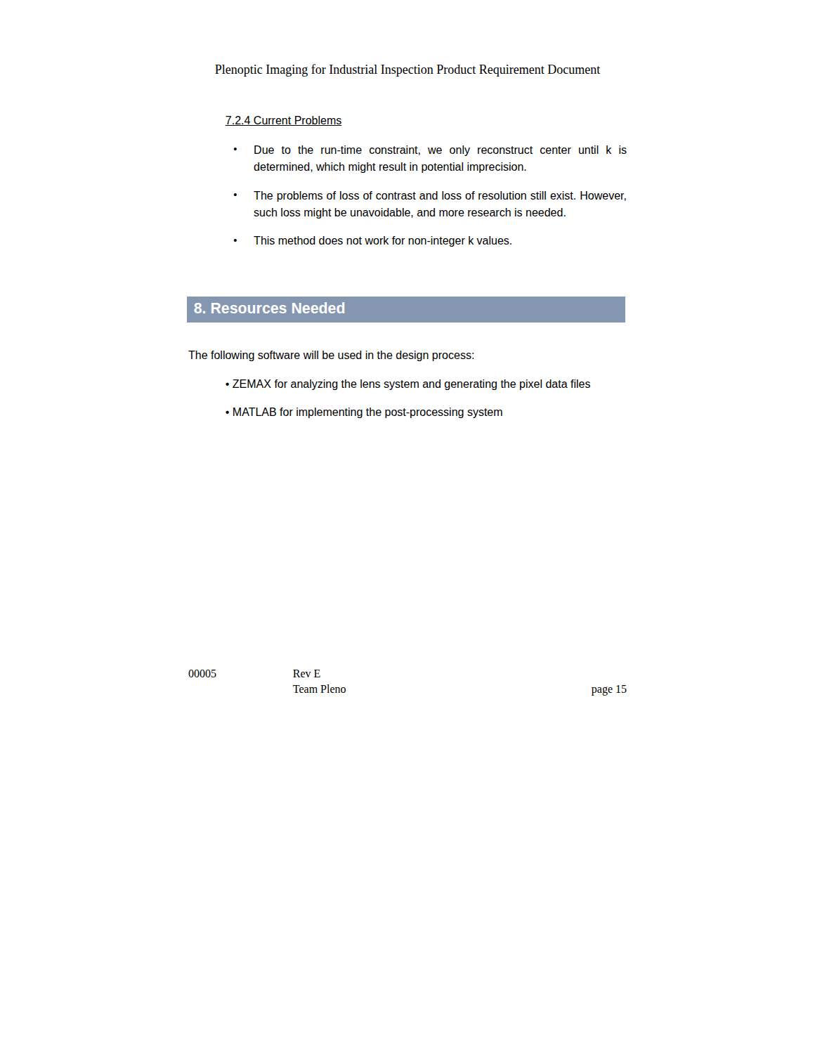Plenoptic Imaging for Industrial Inspection Product Requirement Document
7.2.4 Current Problems
Due to the run-time constraint, we only reconstruct center until k is determined, which might result in potential imprecision.
The problems of loss of contrast and loss of resolution still exist. However, such loss might be unavoidable, and more research is needed.
This method does not work for non-integer k values.
8. Resources Needed
The following software will be used in the design process:
• ZEMAX for analyzing the lens system and generating the pixel data files
• MATLAB for implementing the post-processing system
00005 Rev E Team Pleno page 15